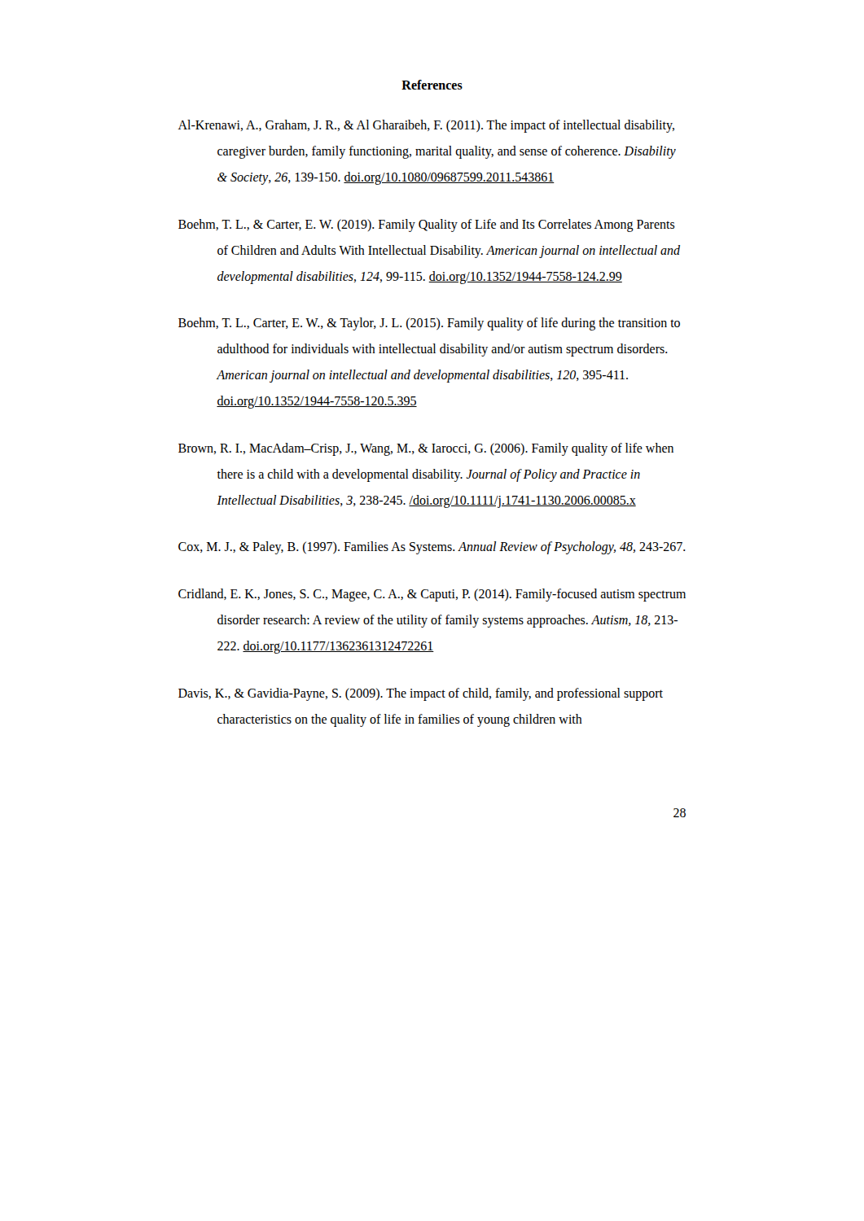References
Al-Krenawi, A., Graham, J. R., & Al Gharaibeh, F. (2011). The impact of intellectual disability, caregiver burden, family functioning, marital quality, and sense of coherence. Disability & Society, 26, 139-150. doi.org/10.1080/09687599.2011.543861
Boehm, T. L., & Carter, E. W. (2019). Family Quality of Life and Its Correlates Among Parents of Children and Adults With Intellectual Disability. American journal on intellectual and developmental disabilities, 124, 99-115. doi.org/10.1352/1944-7558-124.2.99
Boehm, T. L., Carter, E. W., & Taylor, J. L. (2015). Family quality of life during the transition to adulthood for individuals with intellectual disability and/or autism spectrum disorders. American journal on intellectual and developmental disabilities, 120, 395-411. doi.org/10.1352/1944-7558-120.5.395
Brown, R. I., MacAdam–Crisp, J., Wang, M., & Iarocci, G. (2006). Family quality of life when there is a child with a developmental disability. Journal of Policy and Practice in Intellectual Disabilities, 3, 238-245. /doi.org/10.1111/j.1741-1130.2006.00085.x
Cox, M. J., & Paley, B. (1997). Families As Systems. Annual Review of Psychology, 48, 243-267.
Cridland, E. K., Jones, S. C., Magee, C. A., & Caputi, P. (2014). Family-focused autism spectrum disorder research: A review of the utility of family systems approaches. Autism, 18, 213-222. doi.org/10.1177/1362361312472261
Davis, K., & Gavidia-Payne, S. (2009). The impact of child, family, and professional support characteristics on the quality of life in families of young children with
28